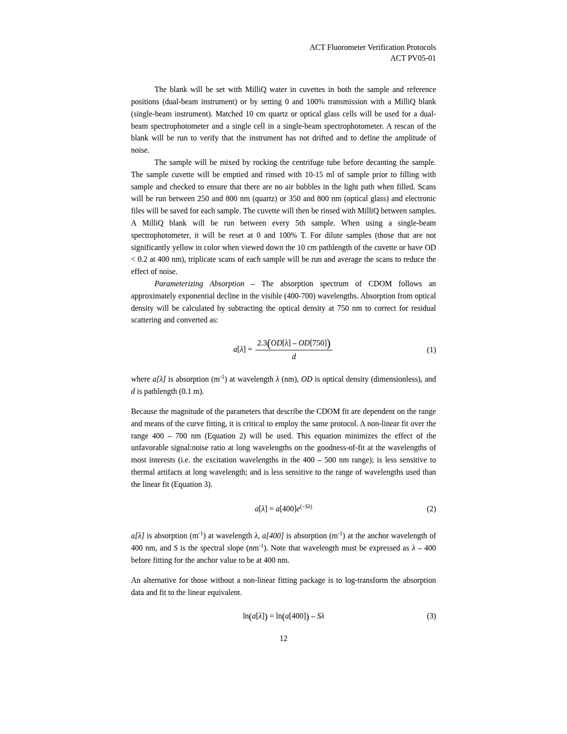ACT Fluorometer Verification Protocols ACT PV05-01
The blank will be set with MilliQ water in cuvettes in both the sample and reference positions (dual-beam instrument) or by setting 0 and 100% transmission with a MilliQ blank (single-beam instrument). Matched 10 cm quartz or optical glass cells will be used for a dual-beam spectrophotometer and a single cell in a single-beam spectrophotometer. A rescan of the blank will be run to verify that the instrument has not drifted and to define the amplitude of noise.
The sample will be mixed by rocking the centrifuge tube before decanting the sample. The sample cuvette will be emptied and rinsed with 10-15 ml of sample prior to filling with sample and checked to ensure that there are no air bubbles in the light path when filled. Scans will be run between 250 and 800 nm (quartz) or 350 and 800 nm (optical glass) and electronic files will be saved for each sample. The cuvette will then be rinsed with MilliQ between samples. A MilliQ blank will be run between every 5th sample. When using a single-beam spectrophotometer, it will be reset at 0 and 100% T. For dilute samples (those that are not significantly yellow in color when viewed down the 10 cm pathlength of the cuvette or have OD < 0.2 at 400 nm), triplicate scans of each sample will be run and average the scans to reduce the effect of noise.
Parameterizing Absorption – The absorption spectrum of CDOM follows an approximately exponential decline in the visible (400-700) wavelengths. Absorption from optical density will be calculated by subtracting the optical density at 750 nm to correct for residual scattering and converted as:
a[λ] = 2.3(OD[λ] – OD[750]) d
(1)
where a[λ] is absorption (m-1) at wavelength λ (nm), OD is optical density (dimensionless), and d is pathlength (0.1 m).
Because the magnitude of the parameters that describe the CDOM fit are dependent on the range and means of the curve fitting, it is critical to employ the same protocol. A non-linear fit over the range 400 – 700 nm (Equation 2) will be used. This equation minimizes the effect of the unfavorable signal:noise ratio at long wavelengths on the goodness-of-fit at the wavelengths of most interests (i.e. the excitation wavelengths in the 400 – 500 nm range); is less sensitive to thermal artifacts at long wavelength; and is less sensitive to the range of wavelengths used than the linear fit (Equation 3).
a[λ] = a[400]e(−Sλ)
(2)
a[λ] is absorption (m-1) at wavelength λ, a[400] is absorption (m-1) at the anchor wavelength of 400 nm, and S is the spectral slope (nm-1). Note that wavelength must be expressed as λ – 400 before fitting for the anchor value to be at 400 nm.
An alternative for those without a non-linear fitting package is to log-transform the absorption data and fit to the linear equivalent.
ln(a[λ]) = ln(a[400]) – Sλ
(3)
12